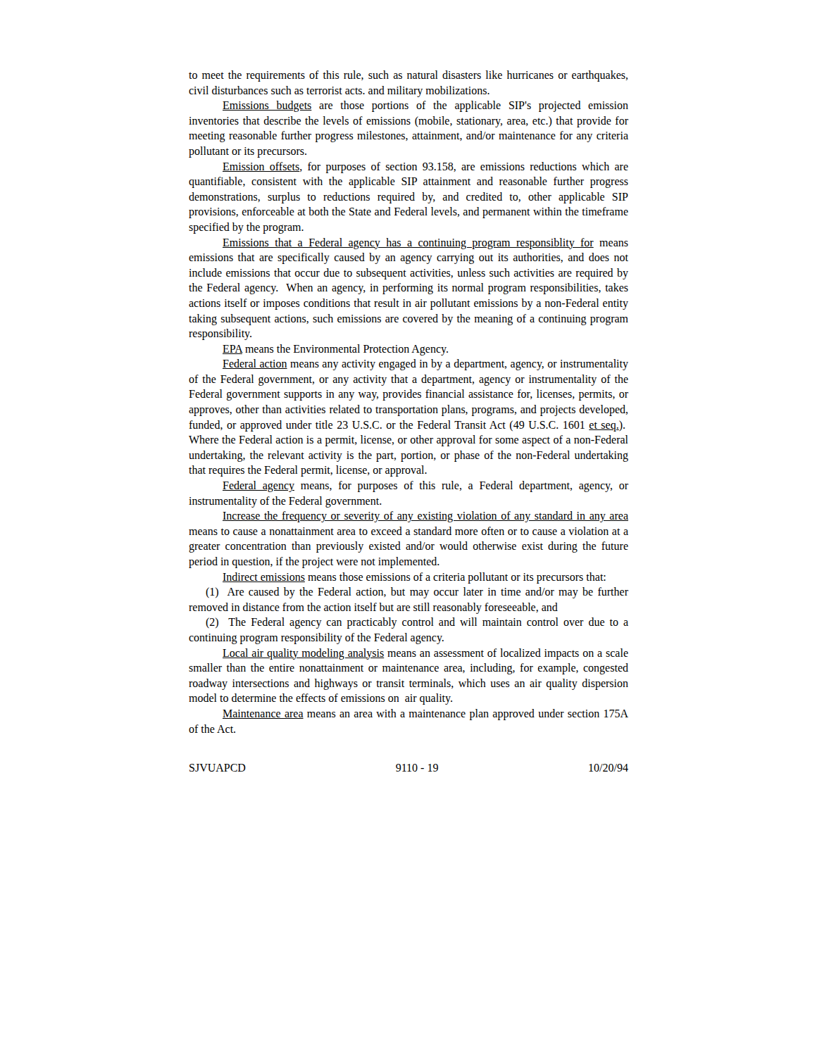to meet the requirements of this rule, such as natural disasters like hurricanes or earthquakes, civil disturbances such as terrorist acts. and military mobilizations.
Emissions budgets are those portions of the applicable SIP's projected emission inventories that describe the levels of emissions (mobile, stationary, area, etc.) that provide for meeting reasonable further progress milestones, attainment, and/or maintenance for any criteria pollutant or its precursors.
Emission offsets, for purposes of section 93.158, are emissions reductions which are quantifiable, consistent with the applicable SIP attainment and reasonable further progress demonstrations, surplus to reductions required by, and credited to, other applicable SIP provisions, enforceable at both the State and Federal levels, and permanent within the timeframe specified by the program.
Emissions that a Federal agency has a continuing program responsiblity for means emissions that are specifically caused by an agency carrying out its authorities, and does not include emissions that occur due to subsequent activities, unless such activities are required by the Federal agency. When an agency, in performing its normal program responsibilities, takes actions itself or imposes conditions that result in air pollutant emissions by a non-Federal entity taking subsequent actions, such emissions are covered by the meaning of a continuing program responsibility.
EPA means the Environmental Protection Agency.
Federal action means any activity engaged in by a department, agency, or instrumentality of the Federal government, or any activity that a department, agency or instrumentality of the Federal government supports in any way, provides financial assistance for, licenses, permits, or approves, other than activities related to transportation plans, programs, and projects developed, funded, or approved under title 23 U.S.C. or the Federal Transit Act (49 U.S.C. 1601 et seq.). Where the Federal action is a permit, license, or other approval for some aspect of a non-Federal undertaking, the relevant activity is the part, portion, or phase of the non-Federal undertaking that requires the Federal permit, license, or approval.
Federal agency means, for purposes of this rule, a Federal department, agency, or instrumentality of the Federal government.
Increase the frequency or severity of any existing violation of any standard in any area means to cause a nonattainment area to exceed a standard more often or to cause a violation at a greater concentration than previously existed and/or would otherwise exist during the future period in question, if the project were not implemented.
Indirect emissions means those emissions of a criteria pollutant or its precursors that:
(1) Are caused by the Federal action, but may occur later in time and/or may be further removed in distance from the action itself but are still reasonably foreseeable, and
(2) The Federal agency can practicably control and will maintain control over due to a continuing program responsibility of the Federal agency.
Local air quality modeling analysis means an assessment of localized impacts on a scale smaller than the entire nonattainment or maintenance area, including, for example, congested roadway intersections and highways or transit terminals, which uses an air quality dispersion model to determine the effects of emissions on air quality.
Maintenance area means an area with a maintenance plan approved under section 175A of the Act.
SJVUAPCD
9110 - 19
10/20/94